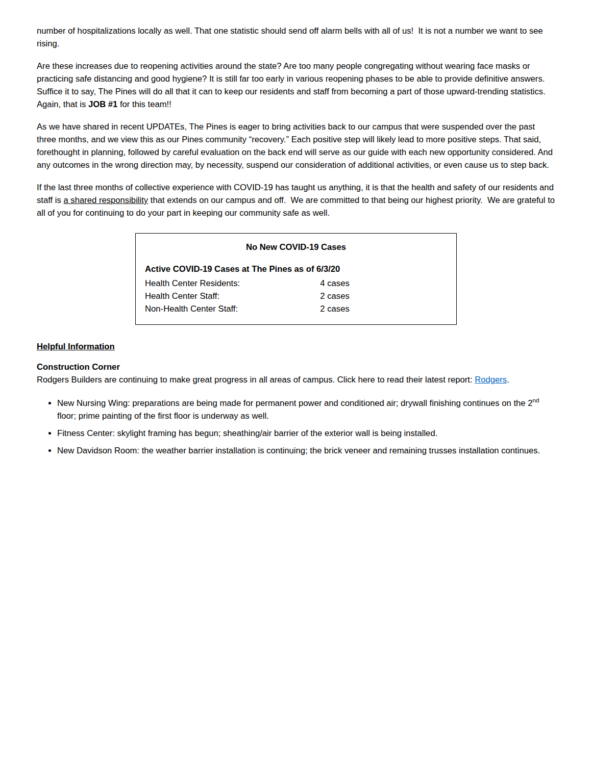number of hospitalizations locally as well. That one statistic should send off alarm bells with all of us! It is not a number we want to see rising.
Are these increases due to reopening activities around the state? Are too many people congregating without wearing face masks or practicing safe distancing and good hygiene? It is still far too early in various reopening phases to be able to provide definitive answers. Suffice it to say, The Pines will do all that it can to keep our residents and staff from becoming a part of those upward-trending statistics. Again, that is JOB #1 for this team!!
As we have shared in recent UPDATEs, The Pines is eager to bring activities back to our campus that were suspended over the past three months, and we view this as our Pines community “recovery.” Each positive step will likely lead to more positive steps. That said, forethought in planning, followed by careful evaluation on the back end will serve as our guide with each new opportunity considered. And any outcomes in the wrong direction may, by necessity, suspend our consideration of additional activities, or even cause us to step back.
If the last three months of collective experience with COVID-19 has taught us anything, it is that the health and safety of our residents and staff is a shared responsibility that extends on our campus and off. We are committed to that being our highest priority. We are grateful to all of you for continuing to do your part in keeping our community safe as well.
No New COVID-19 Cases
Active COVID-19 Cases at The Pines as of 6/3/20
| Health Center Residents: | 4 cases |
| Health Center Staff: | 2 cases |
| Non-Health Center Staff: | 2 cases |
Helpful Information
Construction Corner
Rodgers Builders are continuing to make great progress in all areas of campus. Click here to read their latest report: Rodgers.
New Nursing Wing: preparations are being made for permanent power and conditioned air; drywall finishing continues on the 2nd floor; prime painting of the first floor is underway as well.
Fitness Center: skylight framing has begun; sheathing/air barrier of the exterior wall is being installed.
New Davidson Room: the weather barrier installation is continuing; the brick veneer and remaining trusses installation continues.